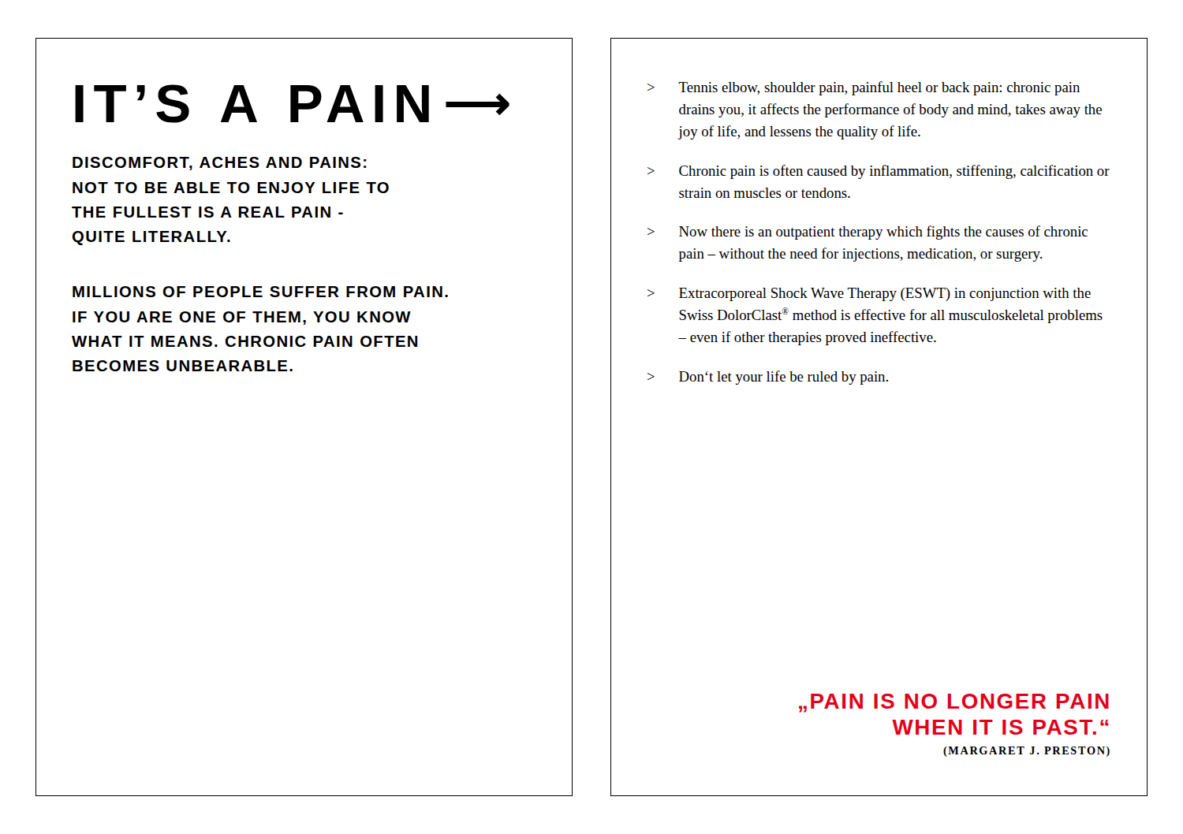IT’S A PAIN⟶
Discomfort, aches and pains:
not to be able to enjoy life to
the fullest is a real pain -
quite literally.
Millions of people suffer from pain.
If you are one of them, you know
what it means. Chronic pain often
becomes unbearable.
>
Tennis elbow, shoulder pain, painful heel or back pain: chronic pain drains you, it affects the performance of body and mind, takes away the joy of life, and lessens the quality of life.
>
Chronic pain is often caused by inflammation, stiffening, calcification or strain on muscles or tendons.
>
Now there is an outpatient therapy which fights the causes of chronic pain – without the need for injections, medication, or surgery.
>
Extracorporeal Shock Wave Therapy (ESWT) in conjunction with the Swiss DolorClast® method is effective for all musculoskeletal problems – even if other therapies proved ineffective.
>
Don‘t let your life be ruled by pain.
„Pain is no longer pain
when it is past.“ (Margaret J. Preston)